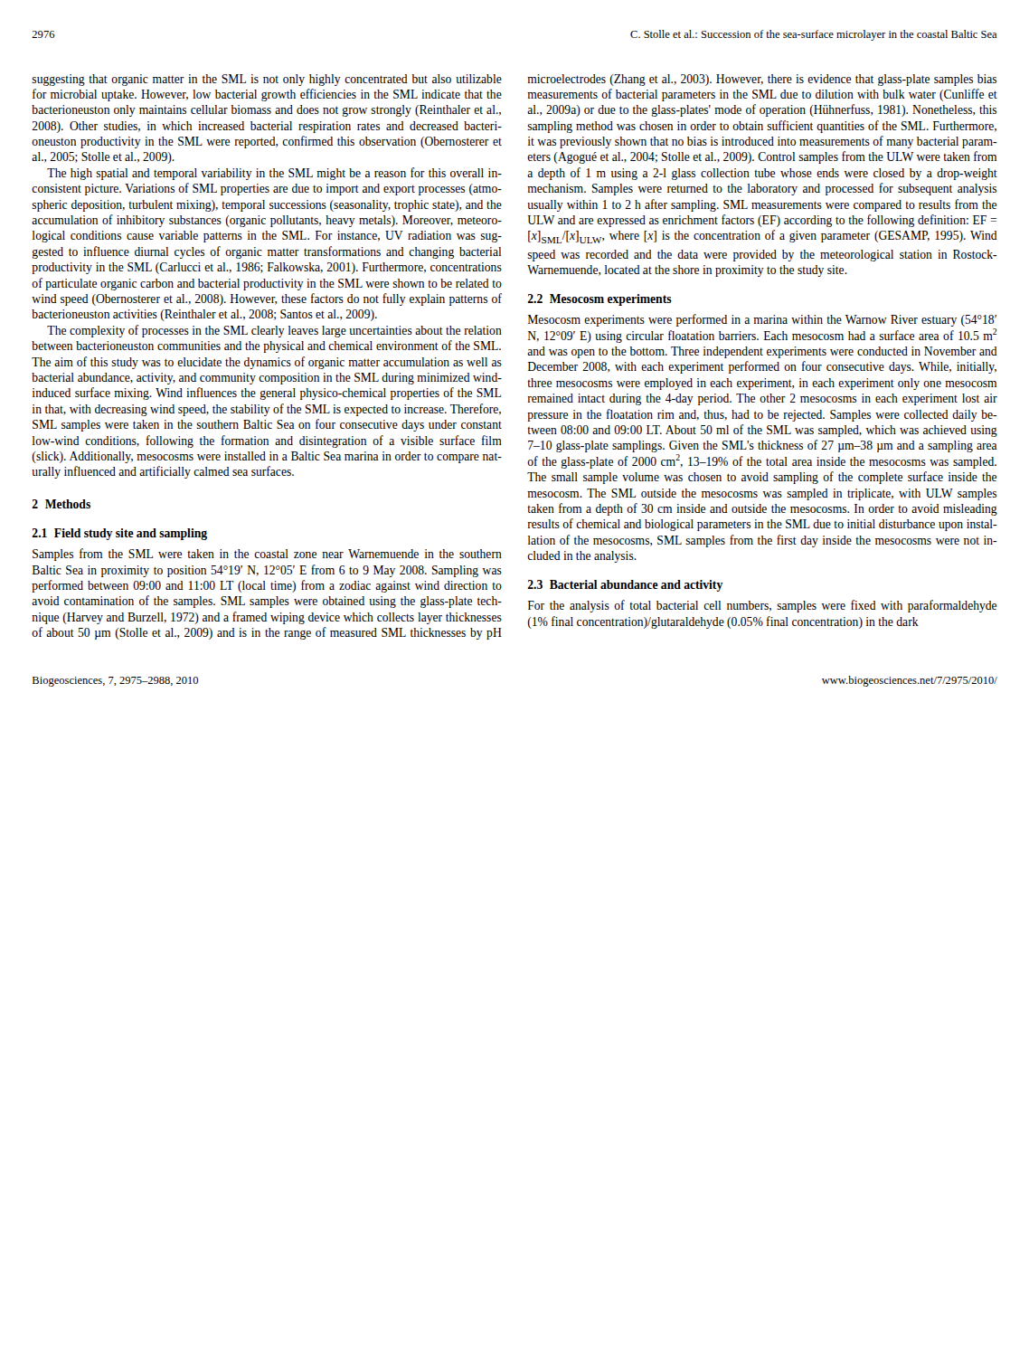2976 C. Stolle et al.: Succession of the sea-surface microlayer in the coastal Baltic Sea
suggesting that organic matter in the SML is not only highly concentrated but also utilizable for microbial uptake. However, low bacterial growth efficiencies in the SML indicate that the bacterioneuston only maintains cellular biomass and does not grow strongly (Reinthaler et al., 2008). Other studies, in which increased bacterial respiration rates and decreased bacterioneuston productivity in the SML were reported, confirmed this observation (Obernosterer et al., 2005; Stolle et al., 2009).
The high spatial and temporal variability in the SML might be a reason for this overall inconsistent picture. Variations of SML properties are due to import and export processes (atmospheric deposition, turbulent mixing), temporal successions (seasonality, trophic state), and the accumulation of inhibitory substances (organic pollutants, heavy metals). Moreover, meteorological conditions cause variable patterns in the SML. For instance, UV radiation was suggested to influence diurnal cycles of organic matter transformations and changing bacterial productivity in the SML (Carlucci et al., 1986; Falkowska, 2001). Furthermore, concentrations of particulate organic carbon and bacterial productivity in the SML were shown to be related to wind speed (Obernosterer et al., 2008). However, these factors do not fully explain patterns of bacterioneuston activities (Reinthaler et al., 2008; Santos et al., 2009).
The complexity of processes in the SML clearly leaves large uncertainties about the relation between bacterioneuston communities and the physical and chemical environment of the SML. The aim of this study was to elucidate the dynamics of organic matter accumulation as well as bacterial abundance, activity, and community composition in the SML during minimized wind-induced surface mixing. Wind influences the general physico-chemical properties of the SML in that, with decreasing wind speed, the stability of the SML is expected to increase. Therefore, SML samples were taken in the southern Baltic Sea on four consecutive days under constant low-wind conditions, following the formation and disintegration of a visible surface film (slick). Additionally, mesocosms were installed in a Baltic Sea marina in order to compare naturally influenced and artificially calmed sea surfaces.
2 Methods
2.1 Field study site and sampling
Samples from the SML were taken in the coastal zone near Warnemuende in the southern Baltic Sea in proximity to position 54°19′ N, 12°05′ E from 6 to 9 May 2008. Sampling was performed between 09:00 and 11:00 LT (local time) from a zodiac against wind direction to avoid contamination of the samples. SML samples were obtained using the glass-plate technique (Harvey and Burzell, 1972) and a framed wiping device which collects layer thicknesses of about 50 µm (Stolle et al., 2009) and is in the range of measured SML thicknesses by pH microelectrodes (Zhang et al., 2003). However, there is evidence that glass-plate samples bias measurements of bacterial parameters in the SML due to dilution with bulk water (Cunliffe et al., 2009a) or due to the glass-plates' mode of operation (Hühnerfuss, 1981). Nonetheless, this sampling method was chosen in order to obtain sufficient quantities of the SML. Furthermore, it was previously shown that no bias is introduced into measurements of many bacterial parameters (Agogué et al., 2004; Stolle et al., 2009). Control samples from the ULW were taken from a depth of 1 m using a 2-l glass collection tube whose ends were closed by a drop-weight mechanism. Samples were returned to the laboratory and processed for subsequent analysis usually within 1 to 2 h after sampling. SML measurements were compared to results from the ULW and are expressed as enrichment factors (EF) according to the following definition: EF = [x]SML/[x]ULW, where [x] is the concentration of a given parameter (GESAMP, 1995). Wind speed was recorded and the data were provided by the meteorological station in Rostock-Warnemuende, located at the shore in proximity to the study site.
2.2 Mesocosm experiments
Mesocosm experiments were performed in a marina within the Warnow River estuary (54°18′ N, 12°09′ E) using circular floatation barriers. Each mesocosm had a surface area of 10.5 m2 and was open to the bottom. Three independent experiments were conducted in November and December 2008, with each experiment performed on four consecutive days. While, initially, three mesocosms were employed in each experiment, in each experiment only one mesocosm remained intact during the 4-day period. The other 2 mesocosms in each experiment lost air pressure in the floatation rim and, thus, had to be rejected. Samples were collected daily between 08:00 and 09:00 LT. About 50 ml of the SML was sampled, which was achieved using 7–10 glass-plate samplings. Given the SML's thickness of 27 µm–38 µm and a sampling area of the glass-plate of 2000 cm2, 13–19% of the total area inside the mesocosms was sampled. The small sample volume was chosen to avoid sampling of the complete surface inside the mesocosm. The SML outside the mesocosms was sampled in triplicate, with ULW samples taken from a depth of 30 cm inside and outside the mesocosms. In order to avoid misleading results of chemical and biological parameters in the SML due to initial disturbance upon installation of the mesocosms, SML samples from the first day inside the mesocosms were not included in the analysis.
2.3 Bacterial abundance and activity
For the analysis of total bacterial cell numbers, samples were fixed with paraformaldehyde (1% final concentration)/glutaraldehyde (0.05% final concentration) in the dark
Biogeosciences, 7, 2975–2988, 2010 www.biogeosciences.net/7/2975/2010/